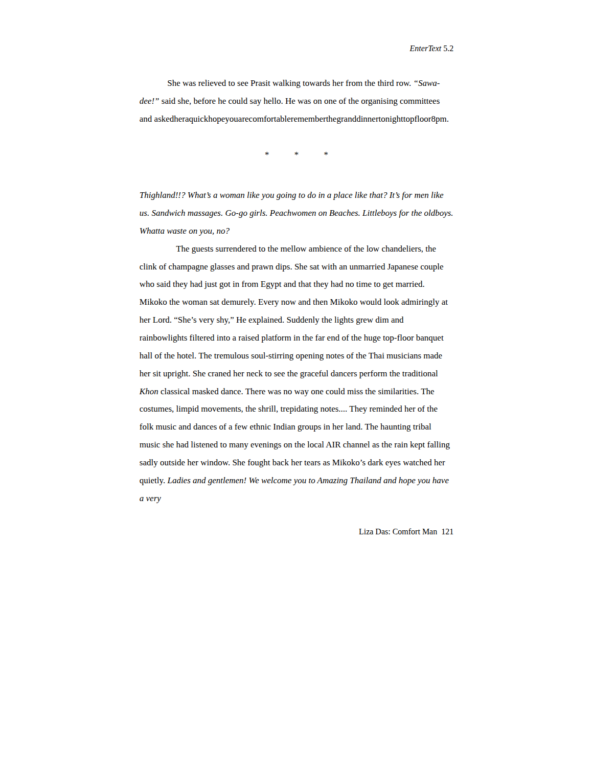EnterText 5.2
She was relieved to see Prasit walking towards her from the third row. “Sawa-dee!” said she, before he could say hello. He was on one of the organising committees and askedheraquickhopeyouarecomfortablerememberthegranddinnertonighttopfloor8pm.
***
Thighland!!? What’s a woman like you going to do in a place like that? It’s for men like us. Sandwich massages. Go-go girls. Peachwomen on Beaches. Littleboys for the oldboys. Whatta waste on you, no?
The guests surrendered to the mellow ambience of the low chandeliers, the clink of champagne glasses and prawn dips. She sat with an unmarried Japanese couple who said they had just got in from Egypt and that they had no time to get married. Mikoko the woman sat demurely. Every now and then Mikoko would look admiringly at her Lord. “She’s very shy,” He explained. Suddenly the lights grew dim and rainbowlights filtered into a raised platform in the far end of the huge top-floor banquet hall of the hotel. The tremulous soul-stirring opening notes of the Thai musicians made her sit upright. She craned her neck to see the graceful dancers perform the traditional Khon classical masked dance. There was no way one could miss the similarities. The costumes, limpid movements, the shrill, trepidating notes.... They reminded her of the folk music and dances of a few ethnic Indian groups in her land. The haunting tribal music she had listened to many evenings on the local AIR channel as the rain kept falling sadly outside her window. She fought back her tears as Mikoko’s dark eyes watched her quietly. Ladies and gentlemen! We welcome you to Amazing Thailand and hope you have a very
Liza Das: Comfort Man 121